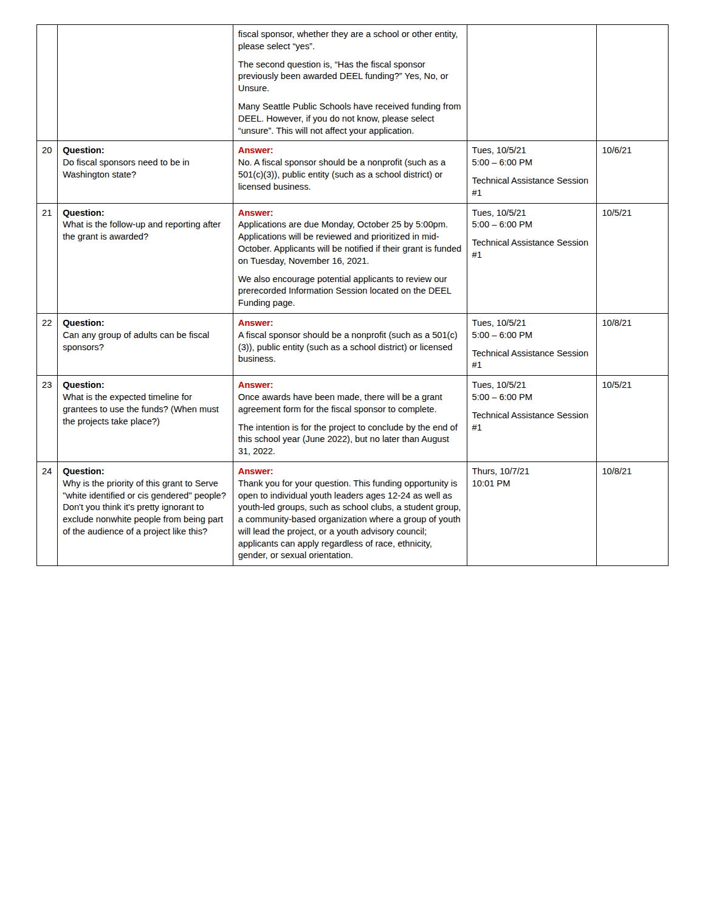| | | fiscal sponsor, whether they are a school or other entity, please select “yes”. The second question is, “Has the fiscal sponsor previously been awarded DEEL funding?” Yes, No, or Unsure. Many Seattle Public Schools have received funding from DEEL. However, if you do not know, please select “unsure”. This will not affect your application. | | |
| 20 | Question: Do fiscal sponsors need to be in Washington state? | Answer: No. A fiscal sponsor should be a nonprofit (such as a 501(c)(3)), public entity (such as a school district) or licensed business. | Tues, 10/5/21 5:00 – 6:00 PM Technical Assistance Session #1 | 10/6/21 |
| 21 | Question: What is the follow-up and reporting after the grant is awarded? | Answer: Applications are due Monday, October 25 by 5:00pm. Applications will be reviewed and prioritized in mid-October. Applicants will be notified if their grant is funded on Tuesday, November 16, 2021. We also encourage potential applicants to review our prerecorded Information Session located on the DEEL Funding page. | Tues, 10/5/21 5:00 – 6:00 PM Technical Assistance Session #1 | 10/5/21 |
| 22 | Question: Can any group of adults can be fiscal sponsors? | Answer: A fiscal sponsor should be a nonprofit (such as a 501(c)(3)), public entity (such as a school district) or licensed business. | Tues, 10/5/21 5:00 – 6:00 PM Technical Assistance Session #1 | 10/8/21 |
| 23 | Question: What is the expected timeline for grantees to use the funds? (When must the projects take place?) | Answer: Once awards have been made, there will be a grant agreement form for the fiscal sponsor to complete. The intention is for the project to conclude by the end of this school year (June 2022), but no later than August 31, 2022. | Tues, 10/5/21 5:00 – 6:00 PM Technical Assistance Session #1 | 10/5/21 |
| 24 | Question: Why is the priority of this grant to Serve "white identified or cis gendered" people? Don't you think it's pretty ignorant to exclude nonwhite people from being part of the audience of a project like this? | Answer: Thank you for your question. This funding opportunity is open to individual youth leaders ages 12-24 as well as youth-led groups, such as school clubs, a student group, a community-based organization where a group of youth will lead the project, or a youth advisory council; applicants can apply regardless of race, ethnicity, gender, or sexual orientation. | Thurs, 10/7/21 10:01 PM | 10/8/21 |